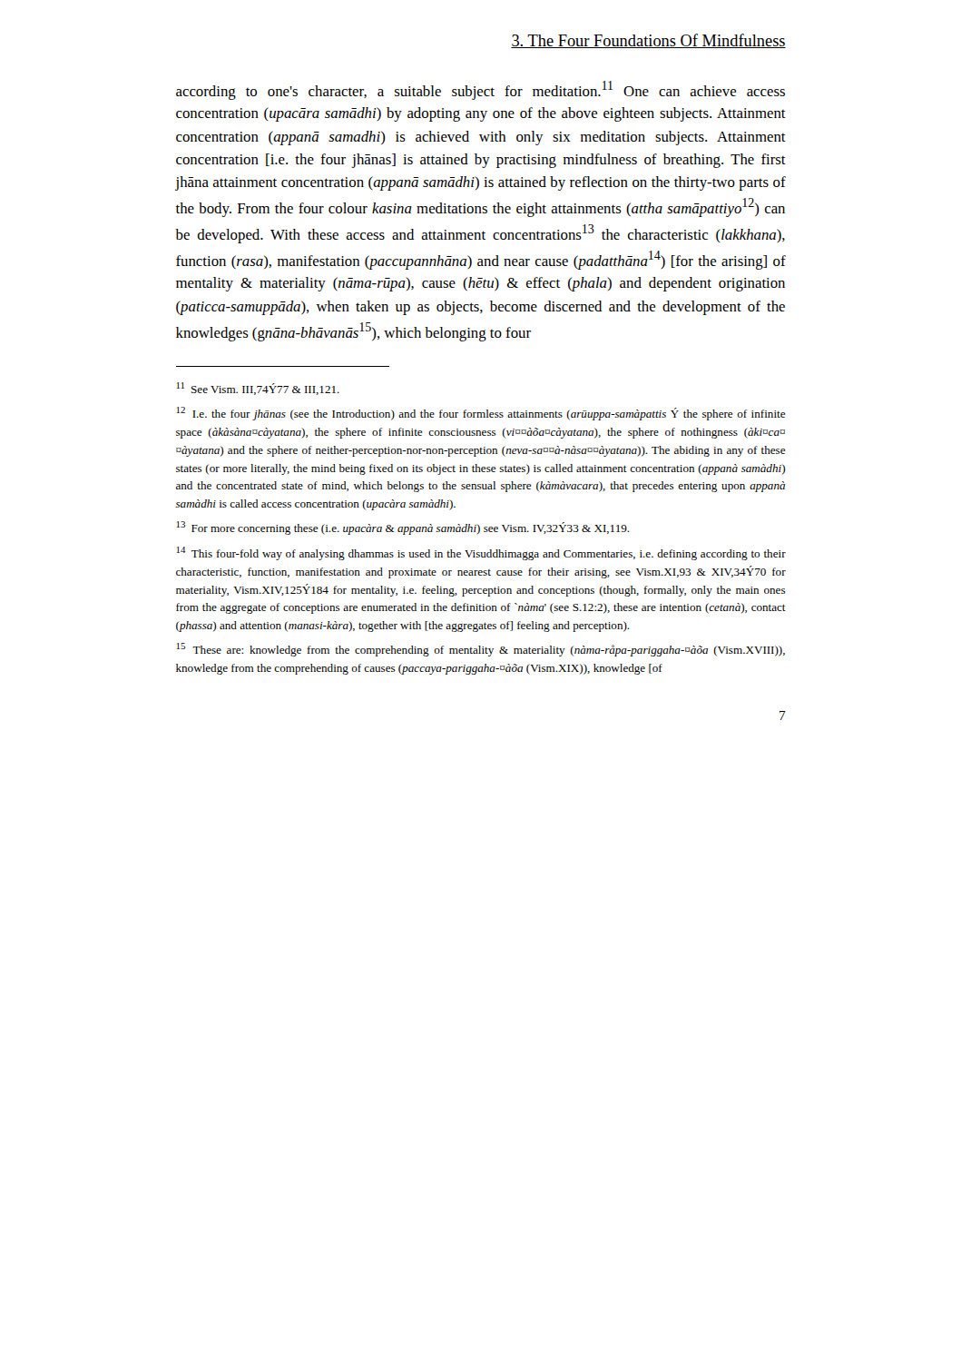3. The Four Foundations Of Mindfulness
according to one's character, a suitable subject for meditation.11 One can achieve access concentration (upacāra samādhi) by adopting any one of the above eighteen subjects. Attainment concentration (appanā samadhi) is achieved with only six meditation subjects. Attainment concentration [i.e. the four jhānas] is attained by practising mindfulness of breathing. The first jhāna attainment concentration (appanā samādhi) is attained by reflection on the thirty-two parts of the body. From the four colour kasina meditations the eight attainments (attha samāpattiyo12) can be developed. With these access and attainment concentrations13 the characteristic (lakkhana), function (rasa), manifestation (paccupannhāna) and near cause (padatthāna14) [for the arising] of mentality & materiality (nāma-rūpa), cause (hētu) & effect (phala) and dependent origination (paticca-samuppāda), when taken up as objects, become discerned and the development of the knowledges (gnāna-bhāvanās15), which belonging to four
11 See Vism. III,74Ý77 & III,121.
12 I.e. the four jhānas (see the Introduction) and the four formless attainments (arūuppa-samàpattis Ý the sphere of infinite space (àkàsàna¤càyatana), the sphere of infinite consciousness (vi¤¤àõa¤càyatana), the sphere of nothingness (àki¤ca¤¤àyatana) and the sphere of neither-perception-nor-non-perception (neva-sa¤¤à-nàsa¤¤àyatana)). The abiding in any of these states (or more literally, the mind being fixed on its object in these states) is called attainment concentration (appanà samàdhi) and the concentrated state of mind, which belongs to the sensual sphere (kàmàvacara), that precedes entering upon appanà samàdhi is called access concentration (upacàra samàdhi).
13 For more concerning these (i.e. upacàra & appanà samàdhi) see Vism. IV,32Ý33 & XI,119.
14 This four-fold way of analysing dhammas is used in the Visuddhimagga and Commentaries, i.e. defining according to their characteristic, function, manifestation and proximate or nearest cause for their arising, see Vism.XI,93 & XIV,34Ý70 for materiality, Vism.XIV,125Ý184 for mentality, i.e. feeling, perception and conceptions (though, formally, only the main ones from the aggregate of conceptions are enumerated in the definition of `nàma' (see S.12:2), these are intention (cetanà), contact (phassa) and attention (manasi-kàra), together with [the aggregates of] feeling and perception).
15 These are: knowledge from the comprehending of mentality & materiality (nàma-råpa-pariggaha-¤àõa (Vism.XVIII)), knowledge from the comprehending of causes (paccaya-pariggaha-¤àõa (Vism.XIX)), knowledge [of
7